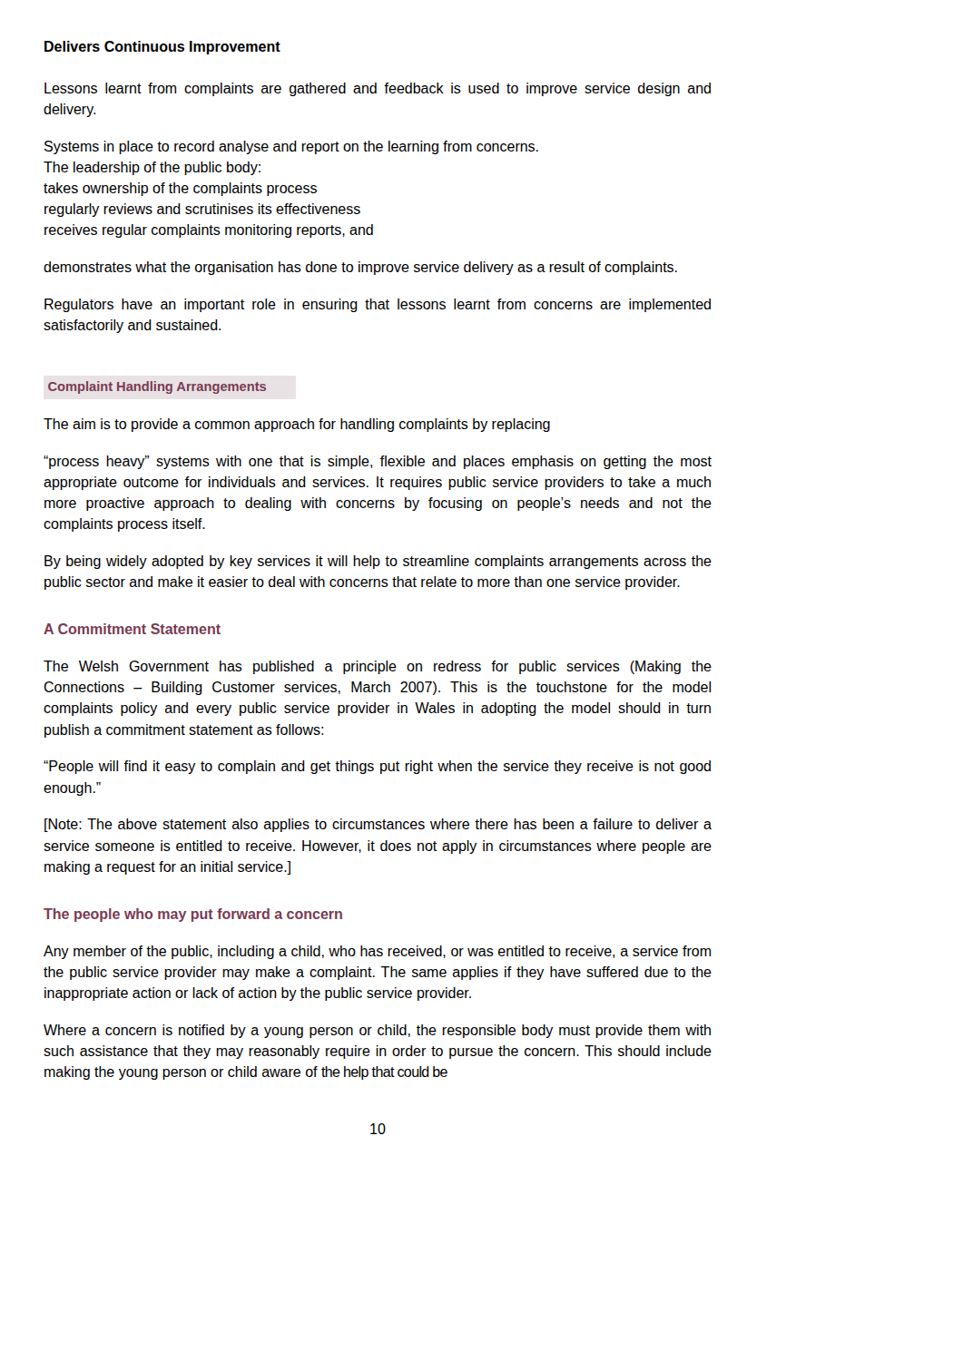Delivers Continuous Improvement
Lessons learnt from complaints are gathered and feedback is used to improve service design and delivery.
Systems in place to record analyse and report on the learning from concerns.
The leadership of the public body:
takes ownership of the complaints process
regularly reviews and scrutinises its effectiveness
receives regular complaints monitoring reports, and
demonstrates what the organisation has done to improve service delivery as a result of complaints.
Regulators have an important role in ensuring that lessons learnt from concerns are implemented satisfactorily and sustained.
Complaint Handling Arrangements
The aim is to provide a common approach for handling complaints by replacing
“process heavy” systems with one that is simple, flexible and places emphasis on getting the most appropriate outcome for individuals and services. It requires public service providers to take a much more proactive approach to dealing with concerns by focusing on people’s needs and not the complaints process itself.
By being widely adopted by key services it will help to streamline complaints arrangements across the public sector and make it easier to deal with concerns that relate to more than one service provider.
A Commitment Statement
The Welsh Government has published a principle on redress for public services (Making the Connections – Building Customer services, March 2007). This is the touchstone for the model complaints policy and every public service provider in Wales in adopting the model should in turn publish a commitment statement as follows:
“People will find it easy to complain and get things put right when the service they receive is not good enough.”
[Note: The above statement also applies to circumstances where there has been a failure to deliver a service someone is entitled to receive. However, it does not apply in circumstances where people are making a request for an initial service.]
The people who may put forward a concern
Any member of the public, including a child, who has received, or was entitled to receive, a service from the public service provider may make a complaint. The same applies if they have suffered due to the inappropriate action or lack of action by the public service provider.
Where a concern is notified by a young person or child, the responsible body must provide them with such assistance that they may reasonably require in order to pursue the concern. This should include making the young person or child aware of the help that could be
10